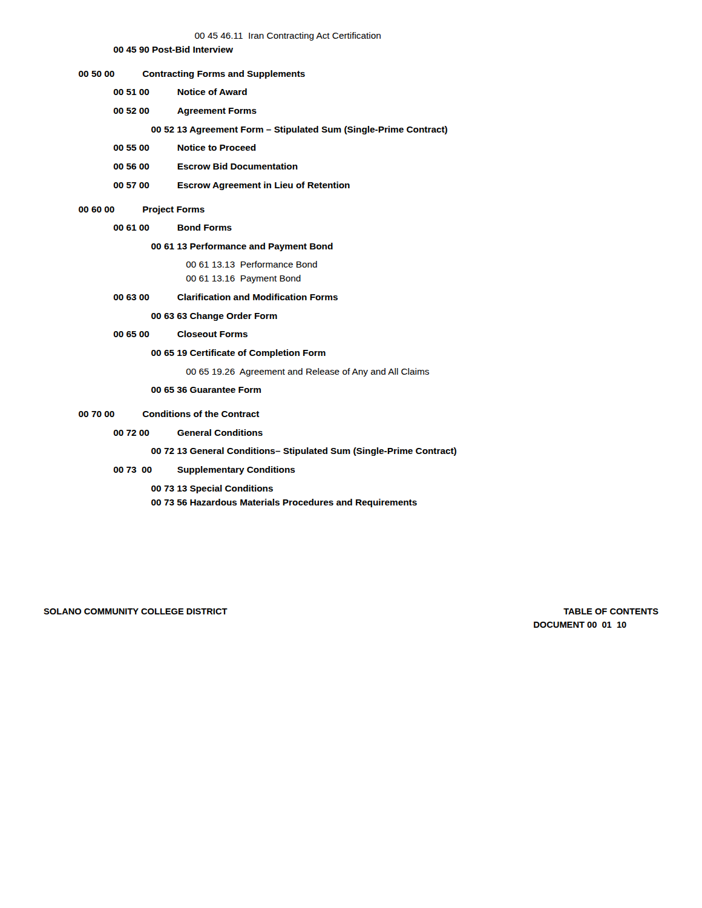00 45 46.11 Iran Contracting Act Certification
00 45 90 Post-Bid Interview
00 50 00 Contracting Forms and Supplements
00 51 00 Notice of Award
00 52 00 Agreement Forms
00 52 13 Agreement Form – Stipulated Sum (Single-Prime Contract)
00 55 00 Notice to Proceed
00 56 00 Escrow Bid Documentation
00 57 00 Escrow Agreement in Lieu of Retention
00 60 00 Project Forms
00 61 00 Bond Forms
00 61 13 Performance and Payment Bond
00 61 13.13 Performance Bond
00 61 13.16 Payment Bond
00 63 00 Clarification and Modification Forms
00 63 63 Change Order Form
00 65 00 Closeout Forms
00 65 19 Certificate of Completion Form
00 65 19.26 Agreement and Release of Any and All Claims
00 65 36 Guarantee Form
00 70 00 Conditions of the Contract
00 72 00 General Conditions
00 72 13 General Conditions– Stipulated Sum (Single-Prime Contract)
00 73 00 Supplementary Conditions
00 73 13 Special Conditions
00 73 56 Hazardous Materials Procedures and Requirements
SOLANO COMMUNITY COLLEGE DISTRICT TABLE OF CONTENTS
DOCUMENT 00 01 10